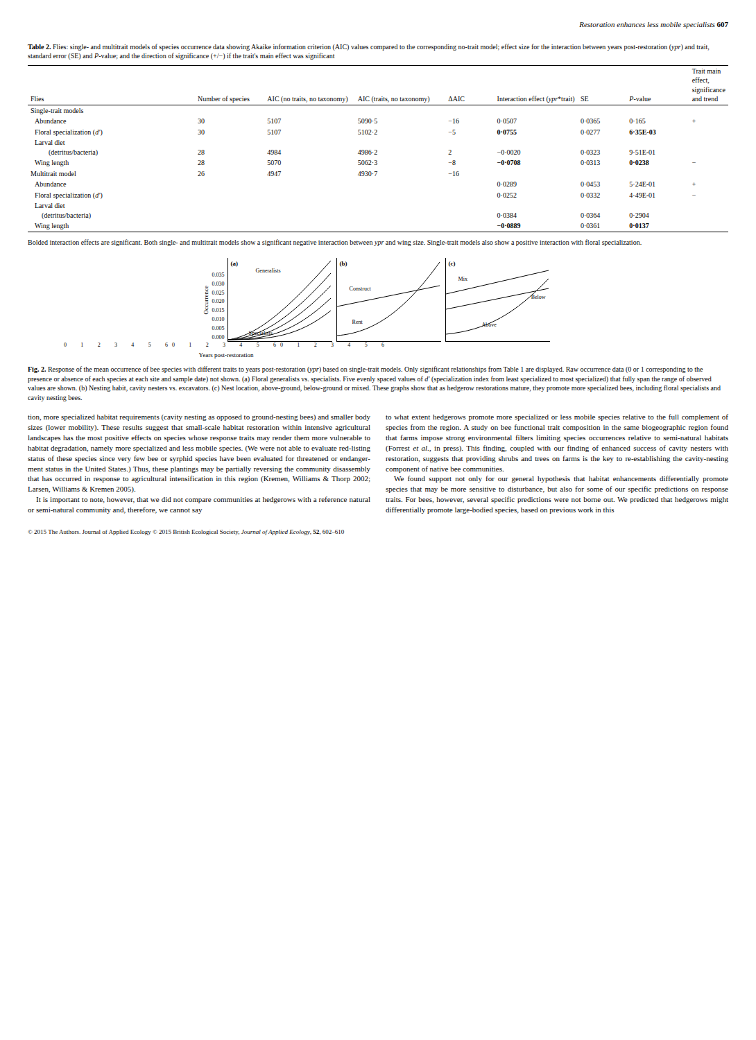Restoration enhances less mobile specialists 607
Table 2. Flies: single- and multitrait models of species occurrence data showing Akaike information criterion (AIC) values compared to the corresponding no-trait model; effect size for the interaction between years post-restoration (ypr) and trait, standard error (SE) and P-value; and the direction of significance (+/−) if the trait's main effect was significant
| Flies | Number of species | AIC (no traits, no taxonomy) | AIC (traits, no taxonomy) | ΔAIC | Interaction effect ( ypr *trait) | SE | P -value | Trait main effect, significance and trend |
| --- | --- | --- | --- | --- | --- | --- | --- | --- |
| Single-trait models | | | | | | | | |
| Abundance | 30 | 5107 | 5090·5 | −16 | 0·0507 | 0·0365 | 0·165 | + |
| Floral specialization ( d′ ) | 30 | 5107 | 5102·2 | −5 | 0·0755 | 0·0277 | 6·35E-03 | |
| Larval diet (detritus/bacteria) | 28 | 4984 | 4986·2 | 2 | −0·0020 | 0·0323 | 9·51E-01 | |
| Wing length | 28 | 5070 | 5062·3 | −8 | −0·0708 | 0·0313 | 0·0238 | − |
| Multitrait model | 26 | 4947 | 4930·7 | −16 | | | | |
| Abundance | | | | | 0·0289 | 0·0453 | 5·24E-01 | + |
| Floral specialization ( d′ ) | | | | | 0·0252 | 0·0332 | 4·49E-01 | − |
| Larval diet (detritus/bacteria) | | | | | 0·0384 | 0·0364 | 0·2904 | |
| Wing length | | | | | −0·0889 | 0·0361 | 0·0137 | |
Bolded interaction effects are significant. Both single- and multitrait models show a significant negative interaction between ypr and wing size. Single-trait models also show a positive interaction with floral specialization.
Occurrence
0.035
0.030
0.025
0.020
0.015
0.010
0.005
0.000
(a) Generalists Specialists
(b) Construct Rent
(c) Mix Below Above
0123456
0123456
0123456
Years post-restoration
Fig. 2. Response of the mean occurrence of bee species with different traits to years post-restoration (ypr) based on single-trait models. Only significant relationships from Table 1 are displayed. Raw occurrence data (0 or 1 corresponding to the presence or absence of each species at each site and sample date) not shown. (a) Floral generalists vs. specialists. Five evenly spaced values of d′ (specialization index from least specialized to most specialized) that fully span the range of observed values are shown. (b) Nesting habit, cavity nesters vs. excavators. (c) Nest location, above-ground, below-ground or mixed. These graphs show that as hedgerow restorations mature, they promote more specialized bees, including floral specialists and cavity nesting bees.
tion, more specialized habitat requirements (cavity nesting as opposed to ground-nesting bees) and smaller body sizes (lower mobility). These results suggest that small-scale habitat restoration within intensive agricultural landscapes has the most positive effects on species whose response traits may render them more vulnerable to habitat degradation, namely more specialized and less mobile species. (We were not able to evaluate red-listing status of these species since very few bee or syrphid species have been evaluated for threatened or endangerment status in the United States.) Thus, these plantings may be partially reversing the community disassembly that has occurred in response to agricultural intensification in this region (Kremen, Williams & Thorp 2002; Larsen, Williams & Kremen 2005).
It is important to note, however, that we did not compare communities at hedgerows with a reference natural or semi-natural community and, therefore, we cannot say
to what extent hedgerows promote more specialized or less mobile species relative to the full complement of species from the region. A study on bee functional trait composition in the same biogeographic region found that farms impose strong environmental filters limiting species occurrences relative to semi-natural habitats (Forrest et al., in press). This finding, coupled with our finding of enhanced success of cavity nesters with restoration, suggests that providing shrubs and trees on farms is the key to re-establishing the cavity-nesting component of native bee communities.
We found support not only for our general hypothesis that habitat enhancements differentially promote species that may be more sensitive to disturbance, but also for some of our specific predictions on response traits. For bees, however, several specific predictions were not borne out. We predicted that hedgerows might differentially promote large-bodied species, based on previous work in this
© 2015 The Authors. Journal of Applied Ecology © 2015 British Ecological Society, Journal of Applied Ecology, 52, 602–610